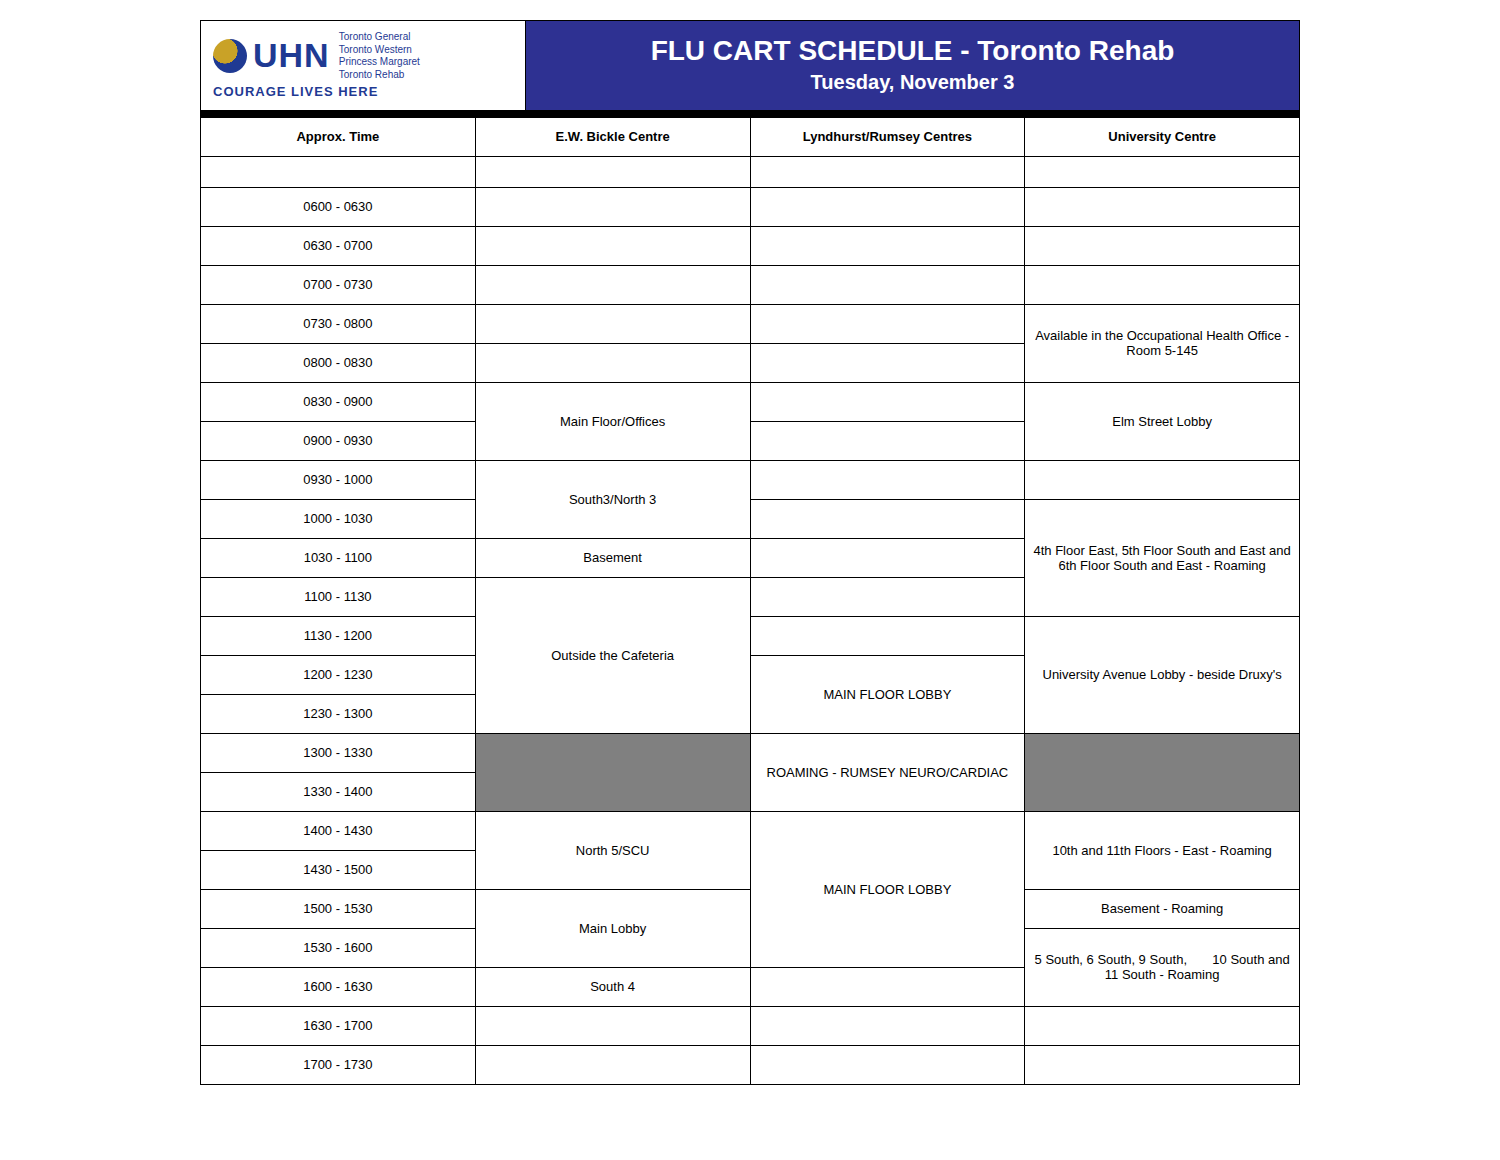UHN Toronto General
Toronto Western
Princess Margaret
Toronto Rehab
COURAGE LIVES HERE
FLU CART SCHEDULE - Toronto Rehab
Tuesday, November 3
| Approx. Time | E.W. Bickle Centre | Lyndhurst/Rumsey Centres | University Centre |
| --- | --- | --- | --- |
| 0600 - 0630 | | | |
| 0630 - 0700 | | | |
| 0700 - 0730 | | | |
| 0730 - 0800 | | | Available in the Occupational Health Office - Room 5-145 |
| 0800 - 0830 | | |
| 0830 - 0900 | Main Floor/Offices | | Elm Street Lobby |
| 0900 - 0930 | |
| 0930 - 1000 | South3/North 3 | | |
| 1000 - 1030 | | 4th Floor East, 5th Floor South and East and 6th Floor South and East - Roaming |
| 1030 - 1100 | Basement | |
| 1100 - 1130 | Outside the Cafeteria | |
| 1130 - 1200 | | University Avenue Lobby - beside Druxy's |
| 1200 - 1230 | MAIN FLOOR LOBBY |
| 1230 - 1300 |
| 1300 - 1330 | | ROAMING - RUMSEY NEURO/CARDIAC | |
| 1330 - 1400 |
| 1400 - 1430 | North 5/SCU | MAIN FLOOR LOBBY | 10th and 11th Floors - East - Roaming |
| 1430 - 1500 |
| 1500 - 1530 | Main Lobby | Basement - Roaming |
| 1530 - 1600 | 5 South, 6 South, 9 South, 10 South and 11 South - Roaming |
| 1600 - 1630 | South 4 | |
| 1630 - 1700 | | | |
| 1700 - 1730 | | | |